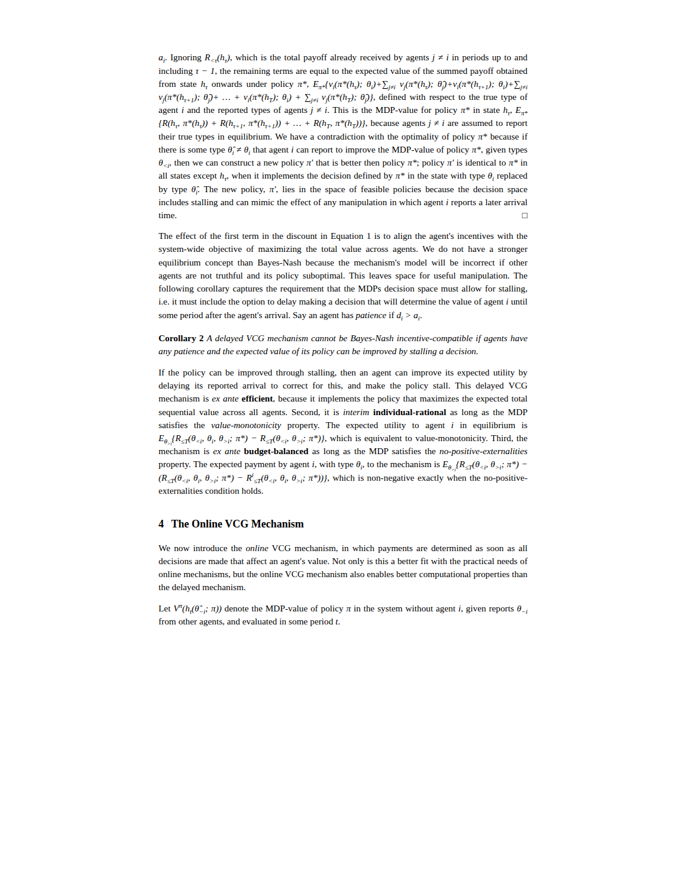ai. Ignoring R<τ(hτ), which is the total payoff already received by agents j ≠ i in periods up to and including τ − 1, the remaining terms are equal to the expected value of the summed payoff obtained from state hτ onwards under policy π*, Eπ*{vi(π*(hτ); θi)+∑j≠i vj(π*(hτ); θ̂j)+vi(π*(hτ+1); θi)+∑j≠i vj(π*(hτ+1); θ̂j)+ … + vi(π*(hT); θi) + ∑j≠i vj(π*(hT); θ̂j)}, defined with respect to the true type of agent i and the reported types of agents j ≠ i. This is the MDP-value for policy π* in state hτ, Eπ*{R(hτ, π*(hτ)) + R(hτ+1, π*(hτ+1)) + … + R(hT, π*(hT))}, because agents j ≠ i are assumed to report their true types in equilibrium. We have a contradiction with the optimality of policy π* because if there is some type θ̂i ≠ θi that agent i can report to improve the MDP-value of policy π*, given types θ<i, then we can construct a new policy π′ that is better then policy π*; policy π′ is identical to π* in all states except hτ, when it implements the decision defined by π* in the state with type θi replaced by type θ̂i. The new policy, π′, lies in the space of feasible policies because the decision space includes stalling and can mimic the effect of any manipulation in which agent i reports a later arrival time.□
The effect of the first term in the discount in Equation 1 is to align the agent's incentives with the system-wide objective of maximizing the total value across agents. We do not have a stronger equilibrium concept than Bayes-Nash because the mechanism's model will be incorrect if other agents are not truthful and its policy suboptimal. This leaves space for useful manipulation. The following corollary captures the requirement that the MDPs decision space must allow for stalling, i.e. it must include the option to delay making a decision that will determine the value of agent i until some period after the agent's arrival. Say an agent has patience if di > ai.
Corollary 2 A delayed VCG mechanism cannot be Bayes-Nash incentive-compatible if agents have any patience and the expected value of its policy can be improved by stalling a decision.
If the policy can be improved through stalling, then an agent can improve its expected utility by delaying its reported arrival to correct for this, and make the policy stall. This delayed VCG mechanism is ex ante efficient, because it implements the policy that maximizes the expected total sequential value across all agents. Second, it is interim individual-rational as long as the MDP satisfies the value-monotonicity property. The expected utility to agent i in equilibrium is Eθ>i{R≤T(θ<i, θi, θ>i; π*) − R≤T(θ<i, θ>i; π*)}, which is equivalent to value-monotonicity. Third, the mechanism is ex ante budget-balanced as long as the MDP satisfies the no-positive-externalities property. The expected payment by agent i, with type θi, to the mechanism is Eθ>i{R≤T(θ<i, θ>i; π*) − (R≤T(θ<i, θi, θ>i; π*) − Ri≤T(θ<i, θi, θ>i; π*))}, which is non-negative exactly when the no-positive-externalities condition holds.
4 The Online VCG Mechanism
We now introduce the online VCG mechanism, in which payments are determined as soon as all decisions are made that affect an agent's value. Not only is this a better fit with the practical needs of online mechanisms, but the online VCG mechanism also enables better computational properties than the delayed mechanism.
Let Vπ(ht(θ̂−i; π)) denote the MDP-value of policy π in the system without agent i, given reports θ−i from other agents, and evaluated in some period t.